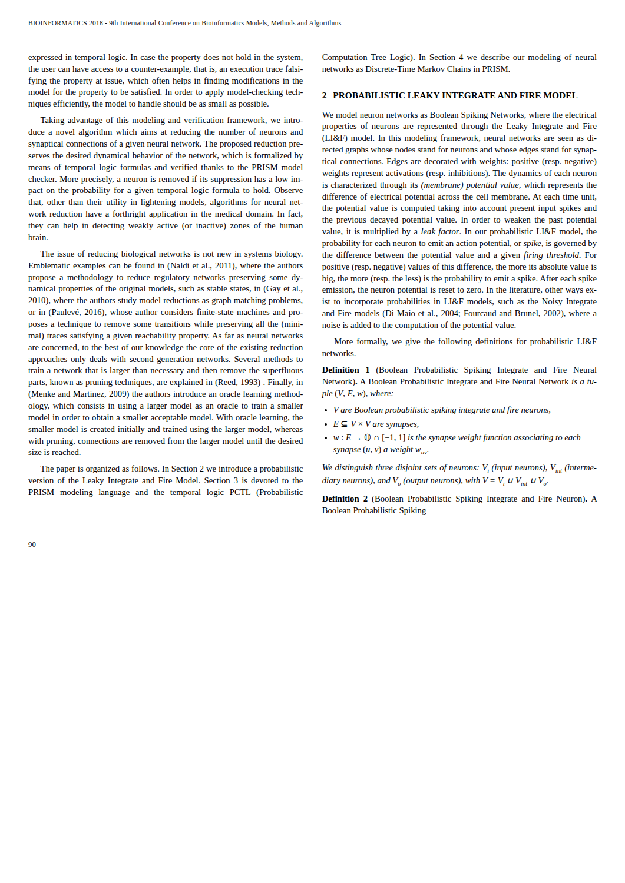BIOINFORMATICS 2018 - 9th International Conference on Bioinformatics Models, Methods and Algorithms
expressed in temporal logic. In case the property does not hold in the system, the user can have access to a counter-example, that is, an execution trace falsifying the property at issue, which often helps in finding modifications in the model for the property to be satisfied. In order to apply model-checking techniques efficiently, the model to handle should be as small as possible.
Taking advantage of this modeling and verification framework, we introduce a novel algorithm which aims at reducing the number of neurons and synaptical connections of a given neural network. The proposed reduction preserves the desired dynamical behavior of the network, which is formalized by means of temporal logic formulas and verified thanks to the PRISM model checker. More precisely, a neuron is removed if its suppression has a low impact on the probability for a given temporal logic formula to hold. Observe that, other than their utility in lightening models, algorithms for neural network reduction have a forthright application in the medical domain. In fact, they can help in detecting weakly active (or inactive) zones of the human brain.
The issue of reducing biological networks is not new in systems biology. Emblematic examples can be found in (Naldi et al., 2011), where the authors propose a methodology to reduce regulatory networks preserving some dynamical properties of the original models, such as stable states, in (Gay et al., 2010), where the authors study model reductions as graph matching problems, or in (Paulevé, 2016), whose author considers finite-state machines and proposes a technique to remove some transitions while preserving all the (minimal) traces satisfying a given reachability property. As far as neural networks are concerned, to the best of our knowledge the core of the existing reduction approaches only deals with second generation networks. Several methods to train a network that is larger than necessary and then remove the superfluous parts, known as pruning techniques, are explained in (Reed, 1993) . Finally, in (Menke and Martinez, 2009) the authors introduce an oracle learning methodology, which consists in using a larger model as an oracle to train a smaller model in order to obtain a smaller acceptable model. With oracle learning, the smaller model is created initially and trained using the larger model, whereas with pruning, connections are removed from the larger model until the desired size is reached.
The paper is organized as follows. In Section 2 we introduce a probabilistic version of the Leaky Integrate and Fire Model. Section 3 is devoted to the PRISM modeling language and the temporal logic PCTL (Probabilistic Computation Tree Logic). In Section 4 we describe our modeling of neural networks as Discrete-Time Markov Chains in PRISM.
2 PROBABILISTIC LEAKY INTEGRATE AND FIRE MODEL
We model neuron networks as Boolean Spiking Networks, where the electrical properties of neurons are represented through the Leaky Integrate and Fire (LI&F) model. In this modeling framework, neural networks are seen as directed graphs whose nodes stand for neurons and whose edges stand for synaptical connections. Edges are decorated with weights: positive (resp. negative) weights represent activations (resp. inhibitions). The dynamics of each neuron is characterized through its (membrane) potential value, which represents the difference of electrical potential across the cell membrane. At each time unit, the potential value is computed taking into account present input spikes and the previous decayed potential value. In order to weaken the past potential value, it is multiplied by a leak factor. In our probabilistic LI&F model, the probability for each neuron to emit an action potential, or spike, is governed by the difference between the potential value and a given firing threshold. For positive (resp. negative) values of this difference, the more its absolute value is big, the more (resp. the less) is the probability to emit a spike. After each spike emission, the neuron potential is reset to zero. In the literature, other ways exist to incorporate probabilities in LI&F models, such as the Noisy Integrate and Fire models (Di Maio et al., 2004; Fourcaud and Brunel, 2002), where a noise is added to the computation of the potential value.
More formally, we give the following definitions for probabilistic LI&F networks.
Definition 1 (Boolean Probabilistic Spiking Integrate and Fire Neural Network). A Boolean Probabilistic Integrate and Fire Neural Network is a tuple (V, E, w), where:
V are Boolean probabilistic spiking integrate and fire neurons,
E ⊆ V × V are synapses,
w : E → ℚ ∩ [−1, 1] is the synapse weight function associating to each synapse (u, v) a weight wuv.
We distinguish three disjoint sets of neurons: Vi (input neurons), Vint (intermediary neurons), and Vo (output neurons), with V = Vi ∪ Vint ∪ Vo.
Definition 2 (Boolean Probabilistic Spiking Integrate and Fire Neuron). A Boolean Probabilistic Spiking
90